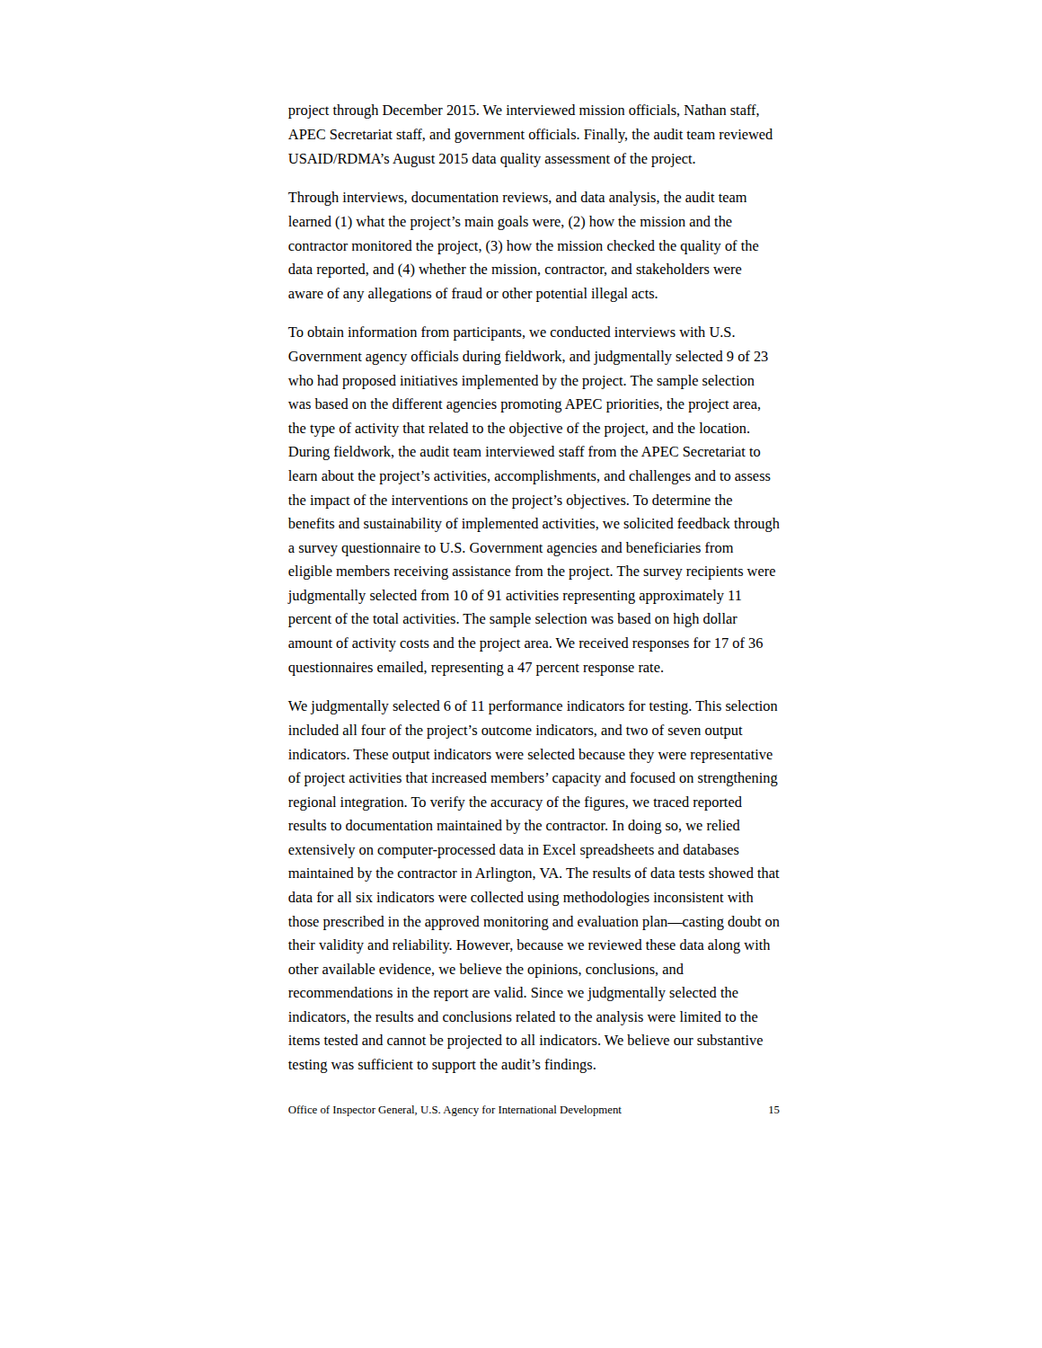project through December 2015. We interviewed mission officials, Nathan staff, APEC Secretariat staff, and government officials. Finally, the audit team reviewed USAID/RDMA’s August 2015 data quality assessment of the project.
Through interviews, documentation reviews, and data analysis, the audit team learned (1) what the project’s main goals were, (2) how the mission and the contractor monitored the project, (3) how the mission checked the quality of the data reported, and (4) whether the mission, contractor, and stakeholders were aware of any allegations of fraud or other potential illegal acts.
To obtain information from participants, we conducted interviews with U.S. Government agency officials during fieldwork, and judgmentally selected 9 of 23 who had proposed initiatives implemented by the project. The sample selection was based on the different agencies promoting APEC priorities, the project area, the type of activity that related to the objective of the project, and the location. During fieldwork, the audit team interviewed staff from the APEC Secretariat to learn about the project’s activities, accomplishments, and challenges and to assess the impact of the interventions on the project’s objectives. To determine the benefits and sustainability of implemented activities, we solicited feedback through a survey questionnaire to U.S. Government agencies and beneficiaries from eligible members receiving assistance from the project. The survey recipients were judgmentally selected from 10 of 91 activities representing approximately 11 percent of the total activities. The sample selection was based on high dollar amount of activity costs and the project area. We received responses for 17 of 36 questionnaires emailed, representing a 47 percent response rate.
We judgmentally selected 6 of 11 performance indicators for testing. This selection included all four of the project’s outcome indicators, and two of seven output indicators. These output indicators were selected because they were representative of project activities that increased members’ capacity and focused on strengthening regional integration. To verify the accuracy of the figures, we traced reported results to documentation maintained by the contractor. In doing so, we relied extensively on computer-processed data in Excel spreadsheets and databases maintained by the contractor in Arlington, VA. The results of data tests showed that data for all six indicators were collected using methodologies inconsistent with those prescribed in the approved monitoring and evaluation plan—casting doubt on their validity and reliability. However, because we reviewed these data along with other available evidence, we believe the opinions, conclusions, and recommendations in the report are valid. Since we judgmentally selected the indicators, the results and conclusions related to the analysis were limited to the items tested and cannot be projected to all indicators. We believe our substantive testing was sufficient to support the audit’s findings.
Office of Inspector General, U.S. Agency for International Development 15